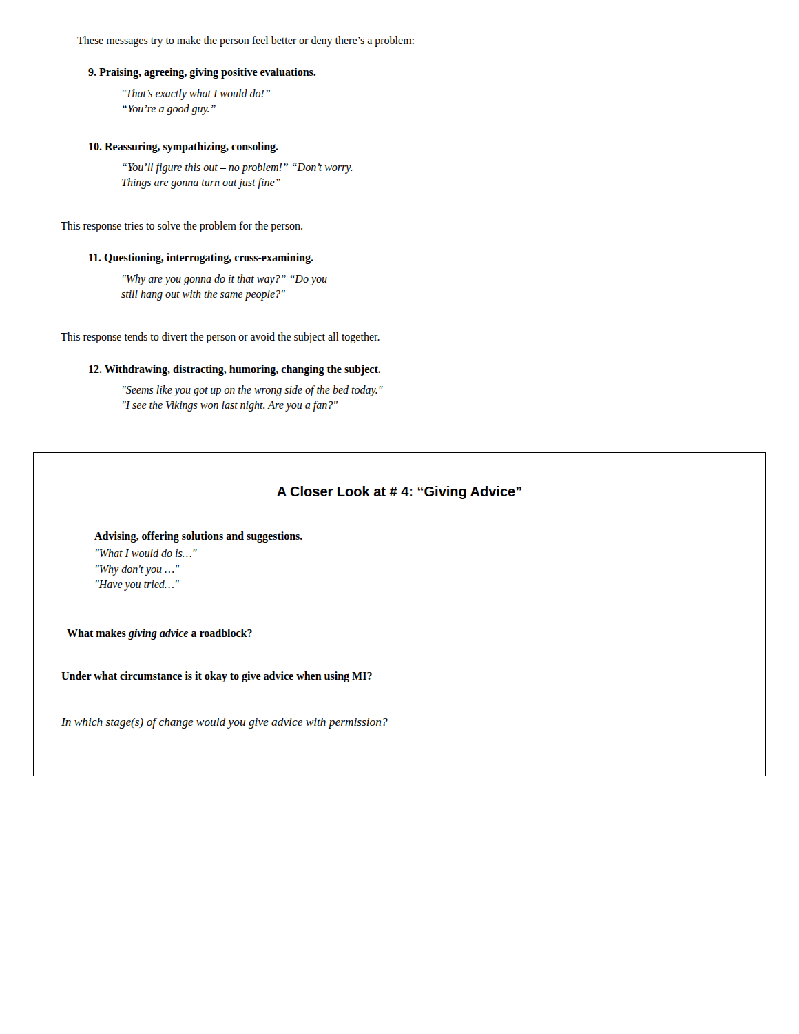These messages try to make the person feel better or deny there’s a problem:
9. Praising, agreeing, giving positive evaluations.
"That’s exactly what I would do!”
“You’re a good guy.”
10. Reassuring, sympathizing, consoling.
“You’ll figure this out – no problem!” “Don’t worry.
Things are gonna turn out just fine”
This response tries to solve the problem for the person.
11. Questioning, interrogating, cross-examining.
"Why are you gonna do it that way?” “Do you
still hang out with the same people?"
This response tends to divert the person or avoid the subject all together.
12. Withdrawing, distracting, humoring, changing the subject.
"Seems like you got up on the wrong side of the bed today."
"I see the Vikings won last night. Are you a fan?"
A Closer Look at # 4: “Giving Advice”
Advising, offering solutions and suggestions.
"What I would do is…"
"Why don't you …"
"Have you tried…"
What makes giving advice a roadblock?
Under what circumstance is it okay to give advice when using MI?
In which stage(s) of change would you give advice with permission?